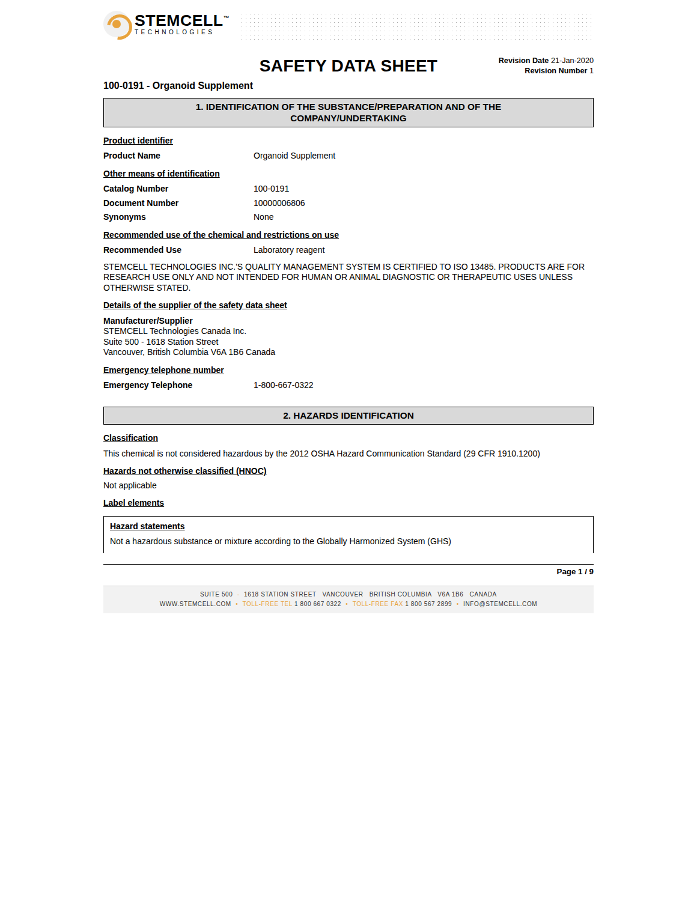STEMCELL™
TECHNOLOGIES
SAFETY DATA SHEET
Revision Date 21-Jan-2020
Revision Number 1
100-0191 - Organoid Supplement
1. IDENTIFICATION OF THE SUBSTANCE/PREPARATION AND OF THE
COMPANY/UNDERTAKING
Product identifier
Product Name
Organoid Supplement
Other means of identification
Catalog Number
100-0191
Document Number
10000006806
Synonyms
None
Recommended use of the chemical and restrictions on use
Recommended Use
Laboratory reagent
STEMCELL TECHNOLOGIES INC.'S QUALITY MANAGEMENT SYSTEM IS CERTIFIED TO ISO 13485. PRODUCTS ARE FOR RESEARCH USE ONLY AND NOT INTENDED FOR HUMAN OR ANIMAL DIAGNOSTIC OR THERAPEUTIC USES UNLESS OTHERWISE STATED.
Details of the supplier of the safety data sheet
Manufacturer/Supplier
STEMCELL Technologies Canada Inc.
Suite 500 - 1618 Station Street
Vancouver, British Columbia V6A 1B6 Canada
Emergency telephone number
Emergency Telephone
1-800-667-0322
2. HAZARDS IDENTIFICATION
Classification
This chemical is not considered hazardous by the 2012 OSHA Hazard Communication Standard (29 CFR 1910.1200)
Hazards not otherwise classified (HNOC)
Not applicable
Label elements
Hazard statements
Not a hazardous substance or mixture according to the Globally Harmonized System (GHS)
Page 1 / 9
SUITE 500 - 1618 STATION STREET VANCOUVER BRITISH COLUMBIA V6A 1B6 CANADA
WWW.STEMCELL.COM • TOLL-FREE TEL 1 800 667 0322 • TOLL-FREE FAX 1 800 567 2899 • INFO@STEMCELL.COM